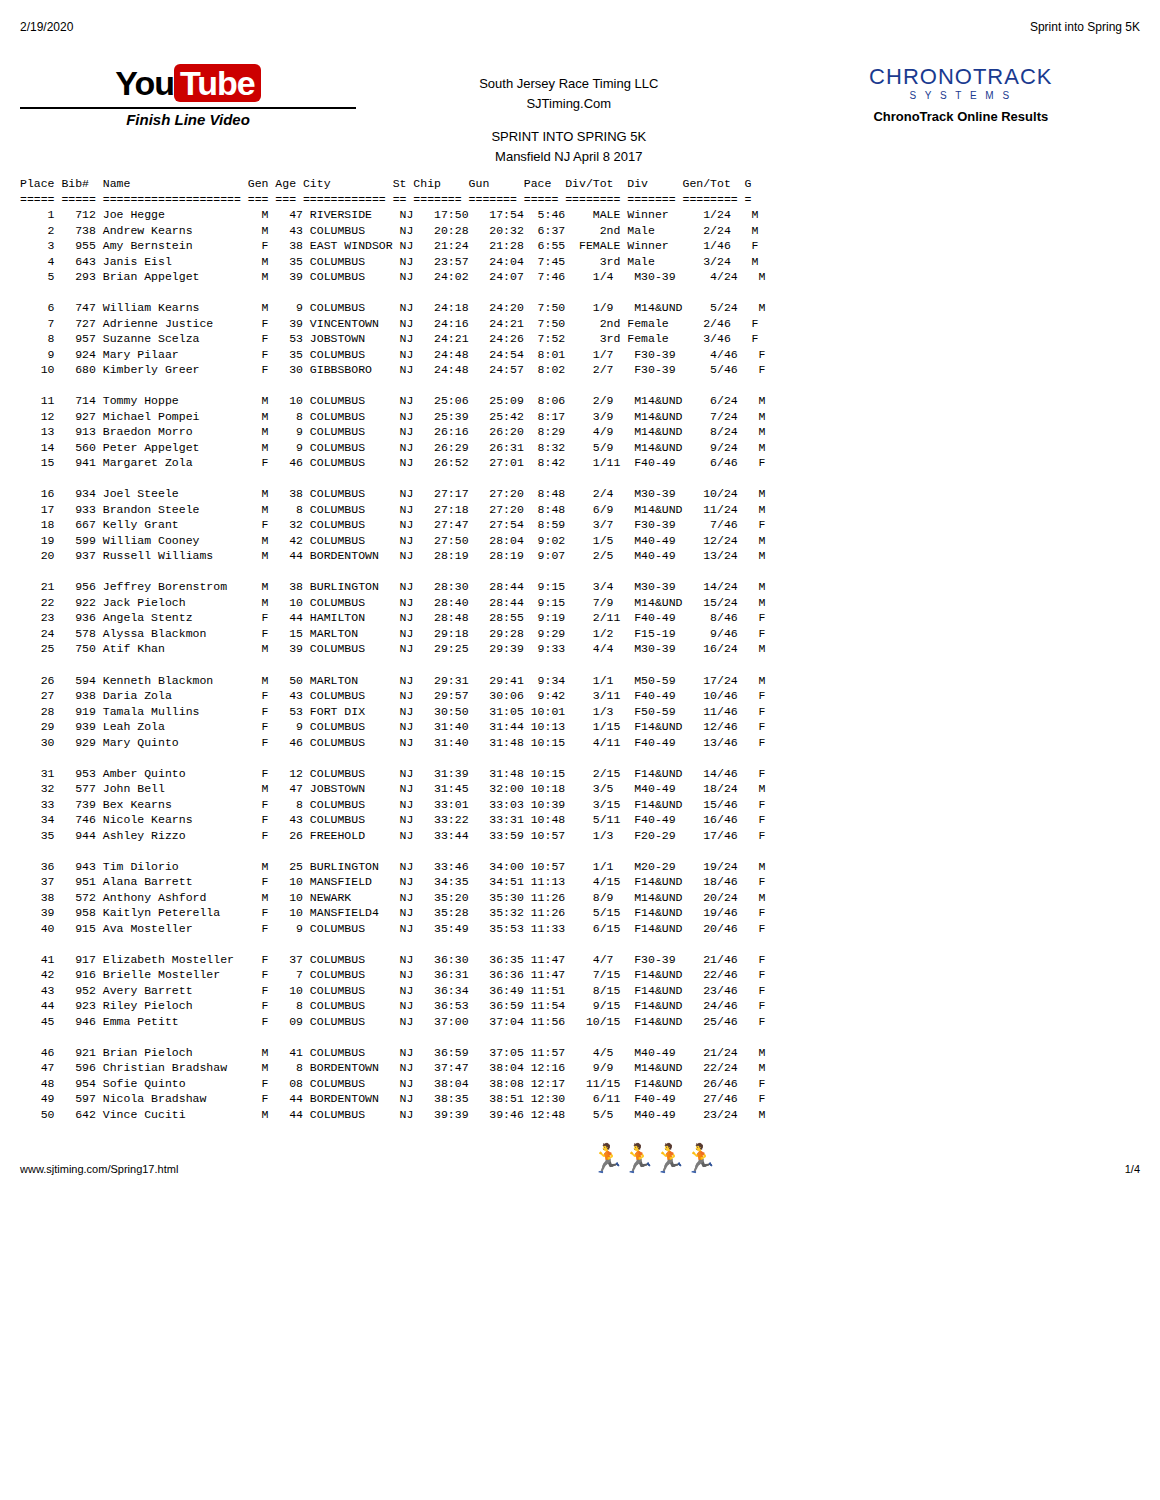2/19/2020
Sprint into Spring 5K
You Tube
Finish Line Video
South Jersey Race Timing LLC
SJTiming.Com
SPRINT INTO SPRING 5K
Mansfield NJ April 8 2017
CHRONOTRACK
S Y S T E M S
ChronoTrack Online Results
Place Bib#  Name                 Gen Age City         St Chip    Gun     Pace  Div/Tot  Div     Gen/Tot  G
===== ===== ==================== === === ============ == ======= ======= ===== ======== ======= ======== =
    1   712 Joe Hegge              M   47 RIVERSIDE    NJ   17:50   17:54  5:46    MALE Winner     1/24   M
    2   738 Andrew Kearns          M   43 COLUMBUS     NJ   20:28   20:32  6:37     2nd Male       2/24   M
    3   955 Amy Bernstein          F   38 EAST WINDSOR NJ   21:24   21:28  6:55  FEMALE Winner     1/46   F
    4   643 Janis Eisl             M   35 COLUMBUS     NJ   23:57   24:04  7:45     3rd Male       3/24   M
    5   293 Brian Appelget         M   39 COLUMBUS     NJ   24:02   24:07  7:46    1/4   M30-39     4/24   M

    6   747 William Kearns         M    9 COLUMBUS     NJ   24:18   24:20  7:50    1/9   M14&UND    5/24   M
    7   727 Adrienne Justice       F   39 VINCENTOWN   NJ   24:16   24:21  7:50     2nd Female     2/46   F
    8   957 Suzanne Scelza         F   53 JOBSTOWN     NJ   24:21   24:26  7:52     3rd Female     3/46   F
    9   924 Mary Pilaar            F   35 COLUMBUS     NJ   24:48   24:54  8:01    1/7   F30-39     4/46   F
   10   680 Kimberly Greer         F   30 GIBBSBORO    NJ   24:48   24:57  8:02    2/7   F30-39     5/46   F

   11   714 Tommy Hoppe            M   10 COLUMBUS     NJ   25:06   25:09  8:06    2/9   M14&UND    6/24   M
   12   927 Michael Pompei         M    8 COLUMBUS     NJ   25:39   25:42  8:17    3/9   M14&UND    7/24   M
   13   913 Braedon Morro          M    9 COLUMBUS     NJ   26:16   26:20  8:29    4/9   M14&UND    8/24   M
   14   560 Peter Appelget         M    9 COLUMBUS     NJ   26:29   26:31  8:32    5/9   M14&UND    9/24   M
   15   941 Margaret Zola          F   46 COLUMBUS     NJ   26:52   27:01  8:42    1/11  F40-49     6/46   F

   16   934 Joel Steele            M   38 COLUMBUS     NJ   27:17   27:20  8:48    2/4   M30-39    10/24   M
   17   933 Brandon Steele         M    8 COLUMBUS     NJ   27:18   27:20  8:48    6/9   M14&UND   11/24   M
   18   667 Kelly Grant            F   32 COLUMBUS     NJ   27:47   27:54  8:59    3/7   F30-39     7/46   F
   19   599 William Cooney         M   42 COLUMBUS     NJ   27:50   28:04  9:02    1/5   M40-49    12/24   M
   20   937 Russell Williams       M   44 BORDENTOWN   NJ   28:19   28:19  9:07    2/5   M40-49    13/24   M

   21   956 Jeffrey Borenstrom     M   38 BURLINGTON   NJ   28:30   28:44  9:15    3/4   M30-39    14/24   M
   22   922 Jack Pieloch           M   10 COLUMBUS     NJ   28:40   28:44  9:15    7/9   M14&UND   15/24   M
   23   936 Angela Stentz          F   44 HAMILTON     NJ   28:48   28:55  9:19    2/11  F40-49     8/46   F
   24   578 Alyssa Blackmon        F   15 MARLTON      NJ   29:18   29:28  9:29    1/2   F15-19     9/46   F
   25   750 Atif Khan              M   39 COLUMBUS     NJ   29:25   29:39  9:33    4/4   M30-39    16/24   M

   26   594 Kenneth Blackmon       M   50 MARLTON      NJ   29:31   29:41  9:34    1/1   M50-59    17/24   M
   27   938 Daria Zola             F   43 COLUMBUS     NJ   29:57   30:06  9:42    3/11  F40-49    10/46   F
   28   919 Tamala Mullins         F   53 FORT DIX     NJ   30:50   31:05 10:01    1/3   F50-59    11/46   F
   29   939 Leah Zola              F    9 COLUMBUS     NJ   31:40   31:44 10:13    1/15  F14&UND   12/46   F
   30   929 Mary Quinto            F   46 COLUMBUS     NJ   31:40   31:48 10:15    4/11  F40-49    13/46   F

   31   953 Amber Quinto           F   12 COLUMBUS     NJ   31:39   31:48 10:15    2/15  F14&UND   14/46   F
   32   577 John Bell              M   47 JOBSTOWN     NJ   31:45   32:00 10:18    3/5   M40-49    18/24   M
   33   739 Bex Kearns             F    8 COLUMBUS     NJ   33:01   33:03 10:39    3/15  F14&UND   15/46   F
   34   746 Nicole Kearns          F   43 COLUMBUS     NJ   33:22   33:31 10:48    5/11  F40-49    16/46   F
   35   944 Ashley Rizzo           F   26 FREEHOLD     NJ   33:44   33:59 10:57    1/3   F20-29    17/46   F

   36   943 Tim Dilorio            M   25 BURLINGTON   NJ   33:46   34:00 10:57    1/1   M20-29    19/24   M
   37   951 Alana Barrett          F   10 MANSFIELD    NJ   34:35   34:51 11:13    4/15  F14&UND   18/46   F
   38   572 Anthony Ashford        M   10 NEWARK       NJ   35:20   35:30 11:26    8/9   M14&UND   20/24   M
   39   958 Kaitlyn Peterella      F   10 MANSFIELD4   NJ   35:28   35:32 11:26    5/15  F14&UND   19/46   F
   40   915 Ava Mosteller          F    9 COLUMBUS     NJ   35:49   35:53 11:33    6/15  F14&UND   20/46   F

   41   917 Elizabeth Mosteller    F   37 COLUMBUS     NJ   36:30   36:35 11:47    4/7   F30-39    21/46   F
   42   916 Brielle Mosteller      F    7 COLUMBUS     NJ   36:31   36:36 11:47    7/15  F14&UND   22/46   F
   43   952 Avery Barrett          F   10 COLUMBUS     NJ   36:34   36:49 11:51    8/15  F14&UND   23/46   F
   44   923 Riley Pieloch          F    8 COLUMBUS     NJ   36:53   36:59 11:54    9/15  F14&UND   24/46   F
   45   946 Emma Petitt            F   09 COLUMBUS     NJ   37:00   37:04 11:56   10/15  F14&UND   25/46   F

   46   921 Brian Pieloch          M   41 COLUMBUS     NJ   36:59   37:05 11:57    4/5   M40-49    21/24   M
   47   596 Christian Bradshaw     M    8 BORDENTOWN   NJ   37:47   38:04 12:16    9/9   M14&UND   22/24   M
   48   954 Sofie Quinto           F   08 COLUMBUS     NJ   38:04   38:08 12:17   11/15  F14&UND   26/46   F
   49   597 Nicola Bradshaw        F   44 BORDENTOWN   NJ   38:35   38:51 12:30    6/11  F40-49    27/46   F
   50   642 Vince Cuciti           M   44 COLUMBUS     NJ   39:39   39:46 12:48    5/5   M40-49    23/24   M
www.sjtiming.com/Spring17.html
🏃🏃🏃🏃
1/4